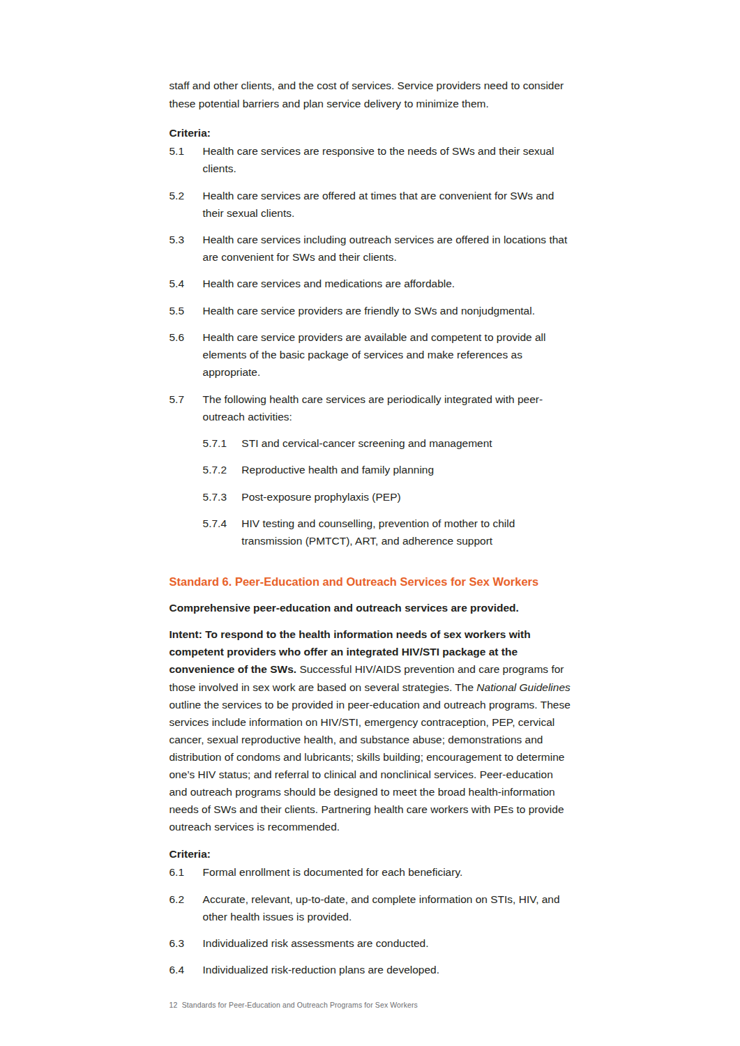staff and other clients, and the cost of services. Service providers need to consider these potential barriers and plan service delivery to minimize them.
Criteria:
5.1 Health care services are responsive to the needs of SWs and their sexual clients.
5.2 Health care services are offered at times that are convenient for SWs and their sexual clients.
5.3 Health care services including outreach services are offered in locations that are convenient for SWs and their clients.
5.4 Health care services and medications are affordable.
5.5 Health care service providers are friendly to SWs and nonjudgmental.
5.6 Health care service providers are available and competent to provide all elements of the basic package of services and make references as appropriate.
5.7 The following health care services are periodically integrated with peer-outreach activities:
5.7.1 STI and cervical-cancer screening and management
5.7.2 Reproductive health and family planning
5.7.3 Post-exposure prophylaxis (PEP)
5.7.4 HIV testing and counselling, prevention of mother to child transmission (PMTCT), ART, and adherence support
Standard 6. Peer-Education and Outreach Services for Sex Workers
Comprehensive peer-education and outreach services are provided.
Intent: To respond to the health information needs of sex workers with competent providers who offer an integrated HIV/STI package at the convenience of the SWs. Successful HIV/AIDS prevention and care programs for those involved in sex work are based on several strategies. The National Guidelines outline the services to be provided in peer-education and outreach programs. These services include information on HIV/STI, emergency contraception, PEP, cervical cancer, sexual reproductive health, and substance abuse; demonstrations and distribution of condoms and lubricants; skills building; encouragement to determine one’s HIV status; and referral to clinical and nonclinical services. Peer-education and outreach programs should be designed to meet the broad health-information needs of SWs and their clients. Partnering health care workers with PEs to provide outreach services is recommended.
Criteria:
6.1 Formal enrollment is documented for each beneficiary.
6.2 Accurate, relevant, up-to-date, and complete information on STIs, HIV, and other health issues is provided.
6.3 Individualized risk assessments are conducted.
6.4 Individualized risk-reduction plans are developed.
12 Standards for Peer-Education and Outreach Programs for Sex Workers